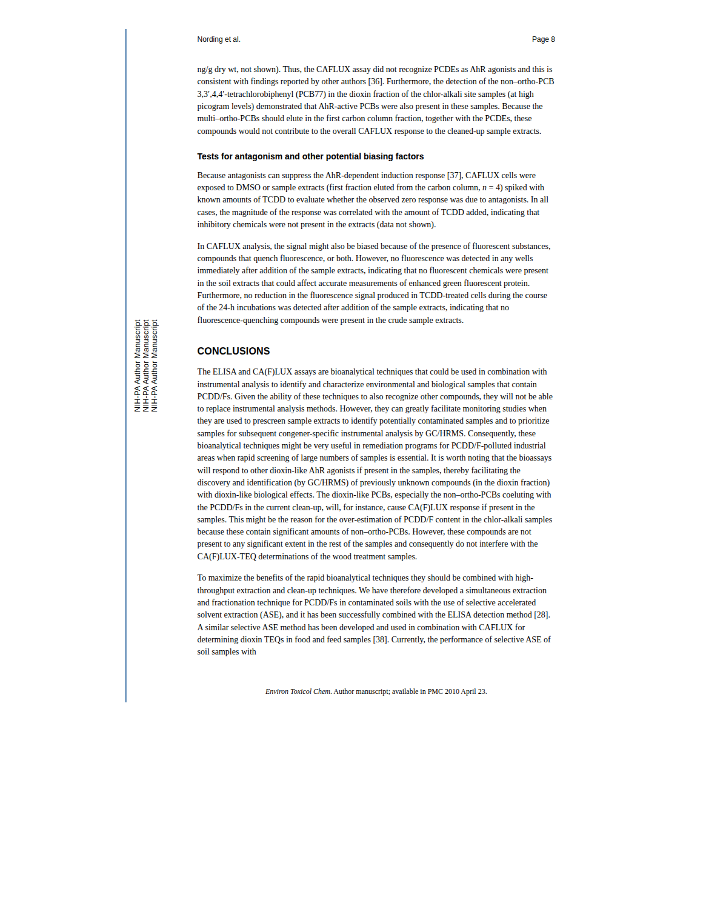NIH-PA Author Manuscript NIH-PA Author Manuscript NIH-PA Author Manuscript
Nording et al.
Page 8
ng/g dry wt, not shown). Thus, the CAFLUX assay did not recognize PCDEs as AhR agonists and this is consistent with findings reported by other authors [36]. Furthermore, the detection of the non–ortho-PCB 3,3′,4,4′-tetrachlorobiphenyl (PCB77) in the dioxin fraction of the chlor-alkali site samples (at high picogram levels) demonstrated that AhR-active PCBs were also present in these samples. Because the multi–ortho-PCBs should elute in the first carbon column fraction, together with the PCDEs, these compounds would not contribute to the overall CAFLUX response to the cleaned-up sample extracts.
Tests for antagonism and other potential biasing factors
Because antagonists can suppress the AhR-dependent induction response [37], CAFLUX cells were exposed to DMSO or sample extracts (first fraction eluted from the carbon column, n = 4) spiked with known amounts of TCDD to evaluate whether the observed zero response was due to antagonists. In all cases, the magnitude of the response was correlated with the amount of TCDD added, indicating that inhibitory chemicals were not present in the extracts (data not shown).
In CAFLUX analysis, the signal might also be biased because of the presence of fluorescent substances, compounds that quench fluorescence, or both. However, no fluorescence was detected in any wells immediately after addition of the sample extracts, indicating that no fluorescent chemicals were present in the soil extracts that could affect accurate measurements of enhanced green fluorescent protein. Furthermore, no reduction in the fluorescence signal produced in TCDD-treated cells during the course of the 24-h incubations was detected after addition of the sample extracts, indicating that no fluorescence-quenching compounds were present in the crude sample extracts.
CONCLUSIONS
The ELISA and CA(F)LUX assays are bioanalytical techniques that could be used in combination with instrumental analysis to identify and characterize environmental and biological samples that contain PCDD/Fs. Given the ability of these techniques to also recognize other compounds, they will not be able to replace instrumental analysis methods. However, they can greatly facilitate monitoring studies when they are used to prescreen sample extracts to identify potentially contaminated samples and to prioritize samples for subsequent congener-specific instrumental analysis by GC/HRMS. Consequently, these bioanalytical techniques might be very useful in remediation programs for PCDD/F-polluted industrial areas when rapid screening of large numbers of samples is essential. It is worth noting that the bioassays will respond to other dioxin-like AhR agonists if present in the samples, thereby facilitating the discovery and identification (by GC/HRMS) of previously unknown compounds (in the dioxin fraction) with dioxin-like biological effects. The dioxin-like PCBs, especially the non–ortho-PCBs coeluting with the PCDD/Fs in the current clean-up, will, for instance, cause CA(F)LUX response if present in the samples. This might be the reason for the over-estimation of PCDD/F content in the chlor-alkali samples because these contain significant amounts of non–ortho-PCBs. However, these compounds are not present to any significant extent in the rest of the samples and consequently do not interfere with the CA(F)LUX-TEQ determinations of the wood treatment samples.
To maximize the benefits of the rapid bioanalytical techniques they should be combined with high-throughput extraction and clean-up techniques. We have therefore developed a simultaneous extraction and fractionation technique for PCDD/Fs in contaminated soils with the use of selective accelerated solvent extraction (ASE), and it has been successfully combined with the ELISA detection method [28]. A similar selective ASE method has been developed and used in combination with CAFLUX for determining dioxin TEQs in food and feed samples [38]. Currently, the performance of selective ASE of soil samples with
Environ Toxicol Chem. Author manuscript; available in PMC 2010 April 23.